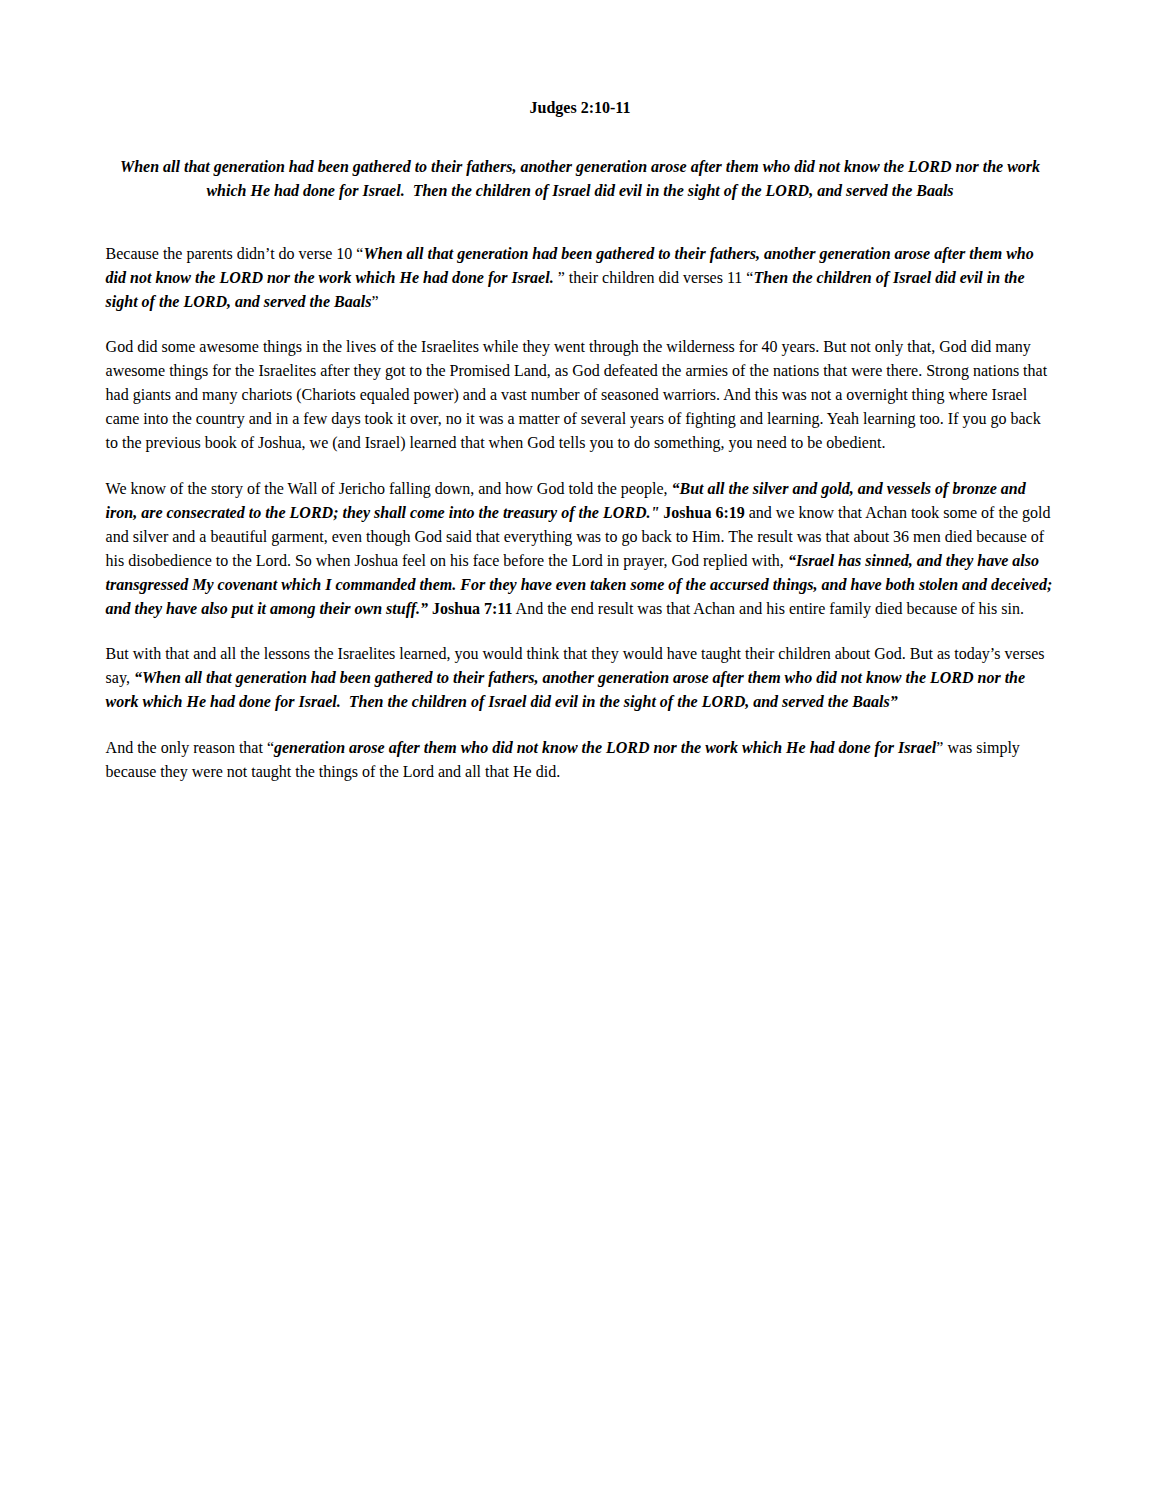Judges 2:10-11
When all that generation had been gathered to their fathers, another generation arose after them who did not know the LORD nor the work which He had done for Israel. Then the children of Israel did evil in the sight of the LORD, and served the Baals
Because the parents didn’t do verse 10 “When all that generation had been gathered to their fathers, another generation arose after them who did not know the LORD nor the work which He had done for Israel. ” their children did verses 11 “Then the children of Israel did evil in the sight of the LORD, and served the Baals”
God did some awesome things in the lives of the Israelites while they went through the wilderness for 40 years. But not only that, God did many awesome things for the Israelites after they got to the Promised Land, as God defeated the armies of the nations that were there. Strong nations that had giants and many chariots (Chariots equaled power) and a vast number of seasoned warriors. And this was not a overnight thing where Israel came into the country and in a few days took it over, no it was a matter of several years of fighting and learning. Yeah learning too. If you go back to the previous book of Joshua, we (and Israel) learned that when God tells you to do something, you need to be obedient.
We know of the story of the Wall of Jericho falling down, and how God told the people, “But all the silver and gold, and vessels of bronze and iron, are consecrated to the LORD; they shall come into the treasury of the LORD." Joshua 6:19 and we know that Achan took some of the gold and silver and a beautiful garment, even though God said that everything was to go back to Him. The result was that about 36 men died because of his disobedience to the Lord. So when Joshua feel on his face before the Lord in prayer, God replied with, “Israel has sinned, and they have also transgressed My covenant which I commanded them. For they have even taken some of the accursed things, and have both stolen and deceived; and they have also put it among their own stuff.” Joshua 7:11 And the end result was that Achan and his entire family died because of his sin.
But with that and all the lessons the Israelites learned, you would think that they would have taught their children about God. But as today’s verses say, “When all that generation had been gathered to their fathers, another generation arose after them who did not know the LORD nor the work which He had done for Israel. Then the children of Israel did evil in the sight of the LORD, and served the Baals”
And the only reason that “generation arose after them who did not know the LORD nor the work which He had done for Israel” was simply because they were not taught the things of the Lord and all that He did.